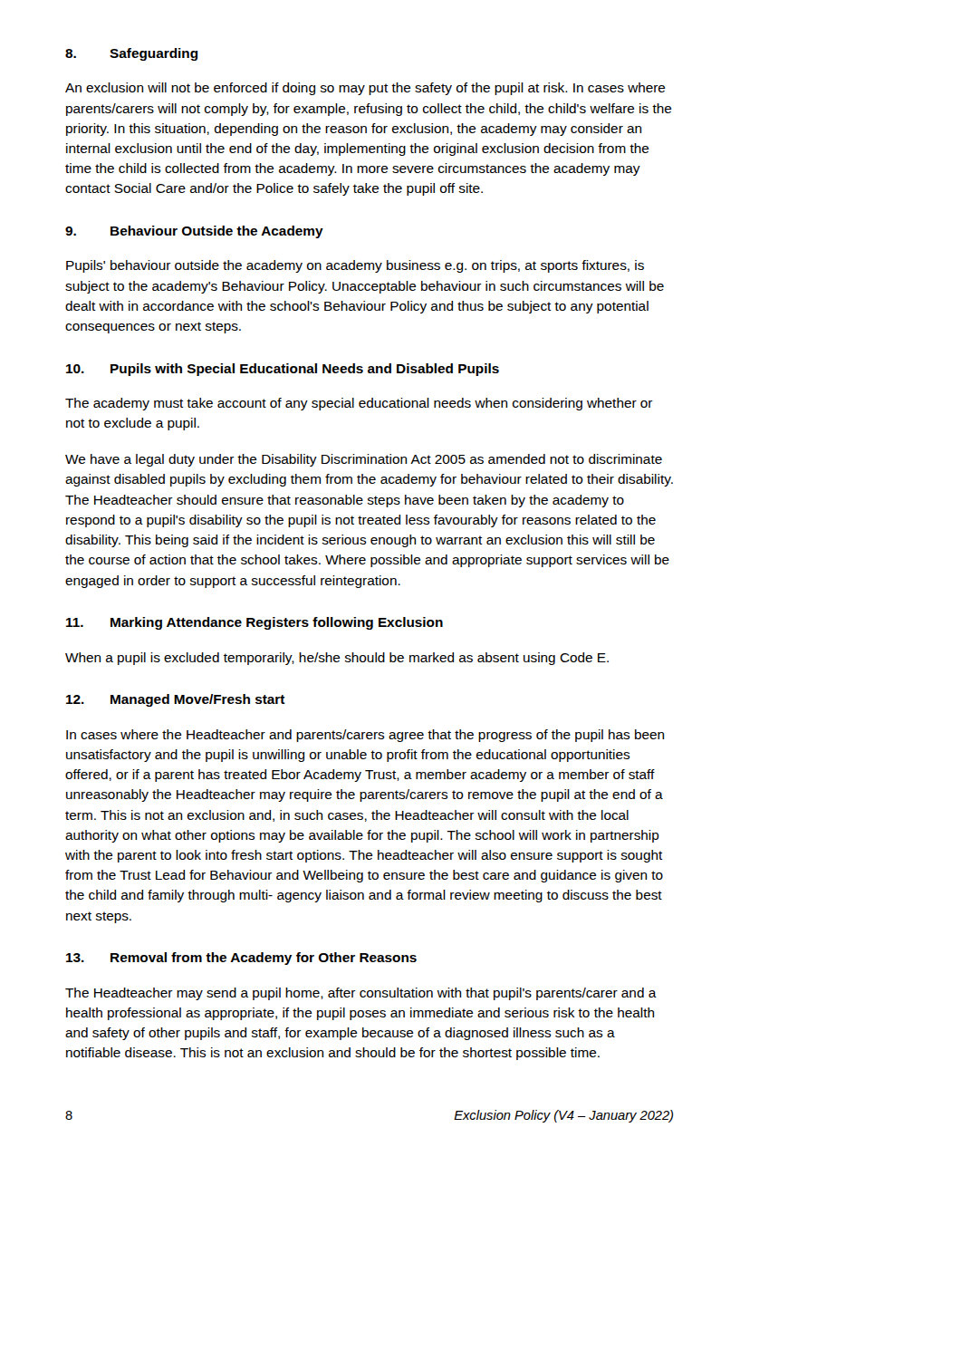8. Safeguarding
An exclusion will not be enforced if doing so may put the safety of the pupil at risk. In cases where parents/carers will not comply by, for example, refusing to collect the child, the child's welfare is the priority. In this situation, depending on the reason for exclusion, the academy may consider an internal exclusion until the end of the day, implementing the original exclusion decision from the time the child is collected from the academy. In more severe circumstances the academy may contact Social Care and/or the Police to safely take the pupil off site.
9. Behaviour Outside the Academy
Pupils' behaviour outside the academy on academy business e.g. on trips, at sports fixtures, is subject to the academy's Behaviour Policy. Unacceptable behaviour in such circumstances will be dealt with in accordance with the school's Behaviour Policy and thus be subject to any potential consequences or next steps.
10. Pupils with Special Educational Needs and Disabled Pupils
The academy must take account of any special educational needs when considering whether or not to exclude a pupil.
We have a legal duty under the Disability Discrimination Act 2005 as amended not to discriminate against disabled pupils by excluding them from the academy for behaviour related to their disability. The Headteacher should ensure that reasonable steps have been taken by the academy to respond to a pupil's disability so the pupil is not treated less favourably for reasons related to the disability. This being said if the incident is serious enough to warrant an exclusion this will still be the course of action that the school takes. Where possible and appropriate support services will be engaged in order to support a successful reintegration.
11. Marking Attendance Registers following Exclusion
When a pupil is excluded temporarily, he/she should be marked as absent using Code E.
12. Managed Move/Fresh start
In cases where the Headteacher and parents/carers agree that the progress of the pupil has been unsatisfactory and the pupil is unwilling or unable to profit from the educational opportunities offered, or if a parent has treated Ebor Academy Trust, a member academy or a member of staff unreasonably the Headteacher may require the parents/carers to remove the pupil at the end of a term. This is not an exclusion and, in such cases, the Headteacher will consult with the local authority on what other options may be available for the pupil. The school will work in partnership with the parent to look into fresh start options. The headteacher will also ensure support is sought from the Trust Lead for Behaviour and Wellbeing to ensure the best care and guidance is given to the child and family through multi- agency liaison and a formal review meeting to discuss the best next steps.
13. Removal from the Academy for Other Reasons
The Headteacher may send a pupil home, after consultation with that pupil's parents/carer and a health professional as appropriate, if the pupil poses an immediate and serious risk to the health and safety of other pupils and staff, for example because of a diagnosed illness such as a notifiable disease. This is not an exclusion and should be for the shortest possible time.
8 Exclusion Policy (V4 – January 2022)